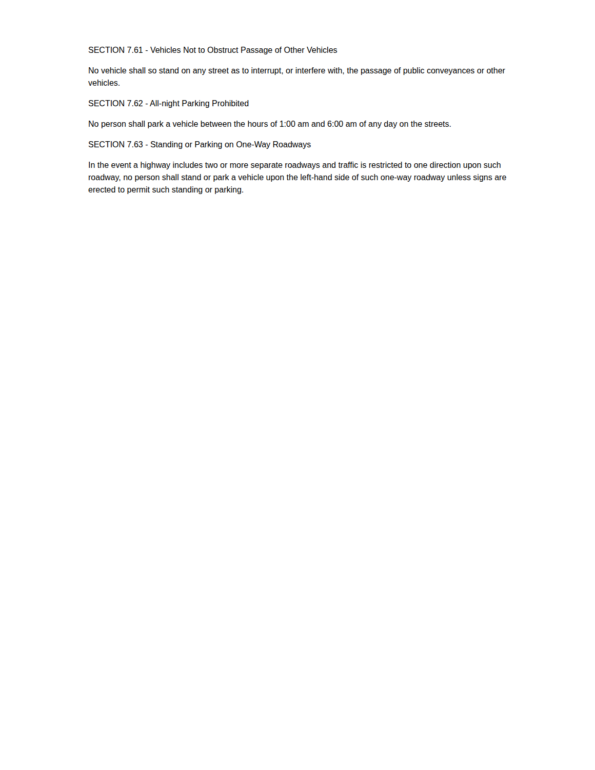SECTION 7.61 - Vehicles Not to Obstruct Passage of Other Vehicles
No vehicle shall so stand on any street as to interrupt, or interfere with, the passage of public conveyances or other vehicles.
SECTION 7.62 - All-night Parking Prohibited
No person shall park a vehicle between the hours of 1:00 am and 6:00 am of any day on the streets.
SECTION 7.63 - Standing or Parking on One-Way Roadways
In the event a highway includes two or more separate roadways and traffic is restricted to one direction upon such roadway, no person shall stand or park a vehicle upon the left-hand side of such one-way roadway unless signs are erected to permit such standing or parking.